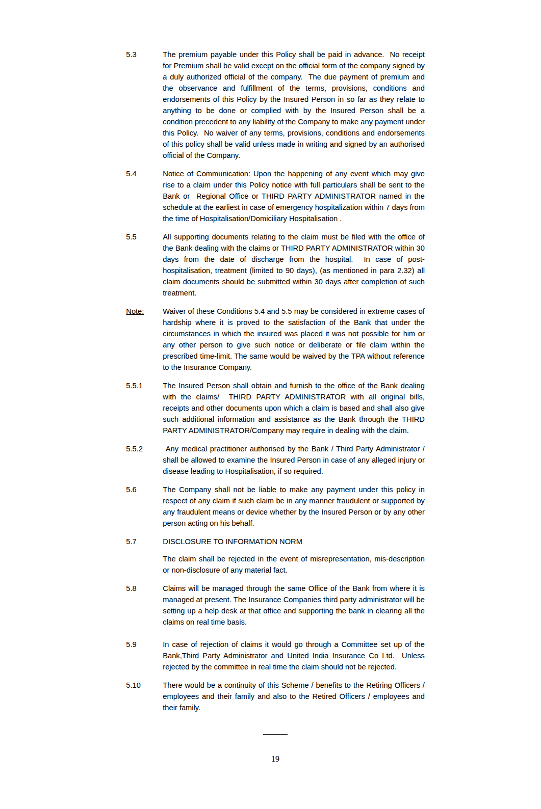5.3
The premium payable under this Policy shall be paid in advance. No receipt for Premium shall be valid except on the official form of the company signed by a duly authorized official of the company. The due payment of premium and the observance and fulfillment of the terms, provisions, conditions and endorsements of this Policy by the Insured Person in so far as they relate to anything to be done or complied with by the Insured Person shall be a condition precedent to any liability of the Company to make any payment under this Policy. No waiver of any terms, provisions, conditions and endorsements of this policy shall be valid unless made in writing and signed by an authorised official of the Company.
5.4
Notice of Communication: Upon the happening of any event which may give rise to a claim under this Policy notice with full particulars shall be sent to the Bank or Regional Office or THIRD PARTY ADMINISTRATOR named in the schedule at the earliest in case of emergency hospitalization within 7 days from the time of Hospitalisation/Domiciliary Hospitalisation .
5.5
All supporting documents relating to the claim must be filed with the office of the Bank dealing with the claims or THIRD PARTY ADMINISTRATOR within 30 days from the date of discharge from the hospital. In case of post-hospitalisation, treatment (limited to 90 days), (as mentioned in para 2.32) all claim documents should be submitted within 30 days after completion of such treatment.
Note:
Waiver of these Conditions 5.4 and 5.5 may be considered in extreme cases of hardship where it is proved to the satisfaction of the Bank that under the circumstances in which the insured was placed it was not possible for him or any other person to give such notice or deliberate or file claim within the prescribed time-limit. The same would be waived by the TPA without reference to the Insurance Company.
5.5.1
The Insured Person shall obtain and furnish to the office of the Bank dealing with the claims/ THIRD PARTY ADMINISTRATOR with all original bills, receipts and other documents upon which a claim is based and shall also give such additional information and assistance as the Bank through the THIRD PARTY ADMINISTRATOR/Company may require in dealing with the claim.
5.5.2
Any medical practitioner authorised by the Bank / Third Party Administrator / shall be allowed to examine the Insured Person in case of any alleged injury or disease leading to Hospitalisation, if so required.
5.6
The Company shall not be liable to make any payment under this policy in respect of any claim if such claim be in any manner fraudulent or supported by any fraudulent means or device whether by the Insured Person or by any other person acting on his behalf.
5.7
DISCLOSURE TO INFORMATION NORM
The claim shall be rejected in the event of misrepresentation, mis-description or non-disclosure of any material fact.
5.8
Claims will be managed through the same Office of the Bank from where it is managed at present. The Insurance Companies third party administrator will be setting up a help desk at that office and supporting the bank in clearing all the claims on real time basis.
5.9
In case of rejection of claims it would go through a Committee set up of the Bank,Third Party Administrator and United India Insurance Co Ltd. Unless rejected by the committee in real time the claim should not be rejected.
5.10
There would be a continuity of this Scheme / benefits to the Retiring Officers / employees and their family and also to the Retired Officers / employees and their family.
19